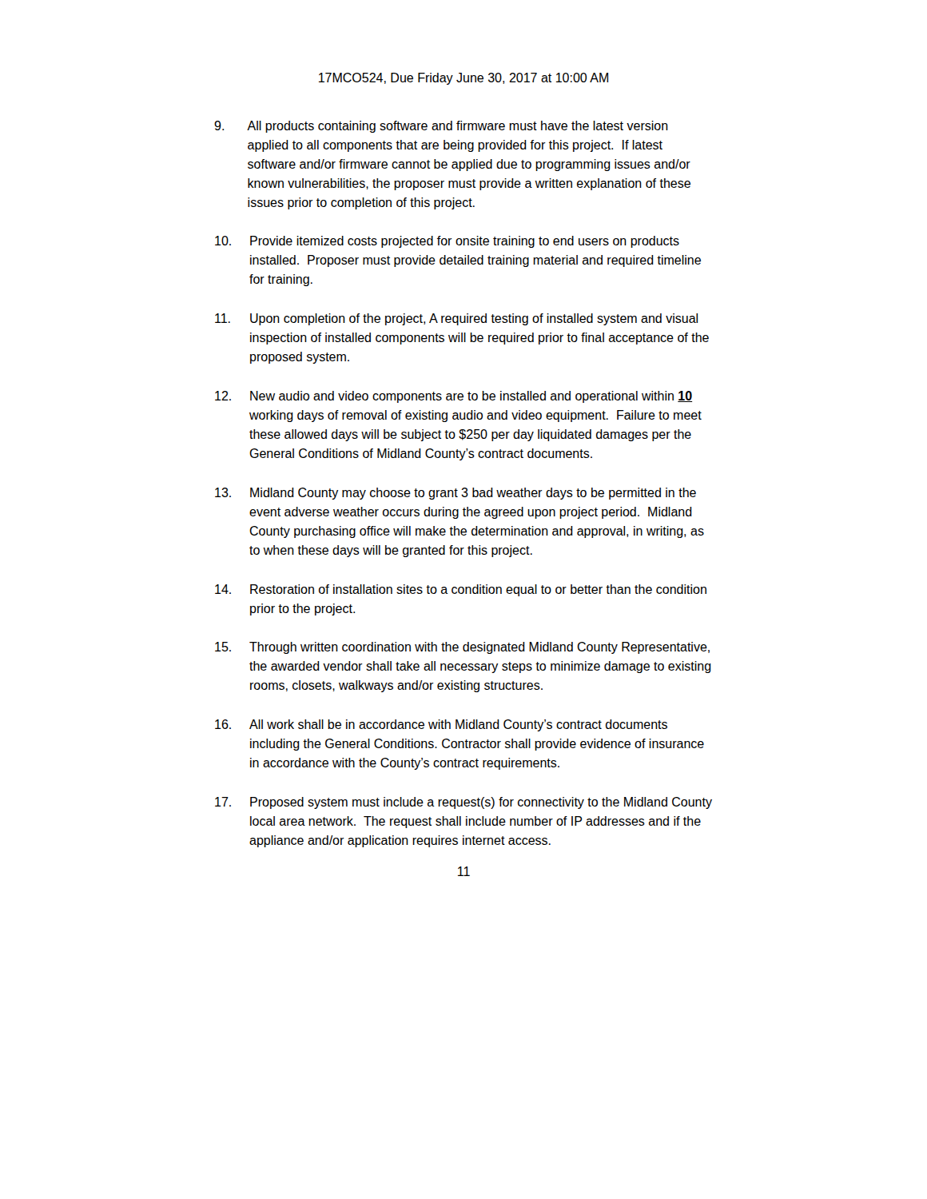17MCO524, Due Friday June 30, 2017 at 10:00 AM
9. All products containing software and firmware must have the latest version applied to all components that are being provided for this project. If latest software and/or firmware cannot be applied due to programming issues and/or known vulnerabilities, the proposer must provide a written explanation of these issues prior to completion of this project.
10. Provide itemized costs projected for onsite training to end users on products installed. Proposer must provide detailed training material and required timeline for training.
11. Upon completion of the project, A required testing of installed system and visual inspection of installed components will be required prior to final acceptance of the proposed system.
12. New audio and video components are to be installed and operational within 10 working days of removal of existing audio and video equipment. Failure to meet these allowed days will be subject to $250 per day liquidated damages per the General Conditions of Midland County’s contract documents.
13. Midland County may choose to grant 3 bad weather days to be permitted in the event adverse weather occurs during the agreed upon project period. Midland County purchasing office will make the determination and approval, in writing, as to when these days will be granted for this project.
14. Restoration of installation sites to a condition equal to or better than the condition prior to the project.
15. Through written coordination with the designated Midland County Representative, the awarded vendor shall take all necessary steps to minimize damage to existing rooms, closets, walkways and/or existing structures.
16. All work shall be in accordance with Midland County’s contract documents including the General Conditions. Contractor shall provide evidence of insurance in accordance with the County’s contract requirements.
17. Proposed system must include a request(s) for connectivity to the Midland County local area network. The request shall include number of IP addresses and if the appliance and/or application requires internet access.
11